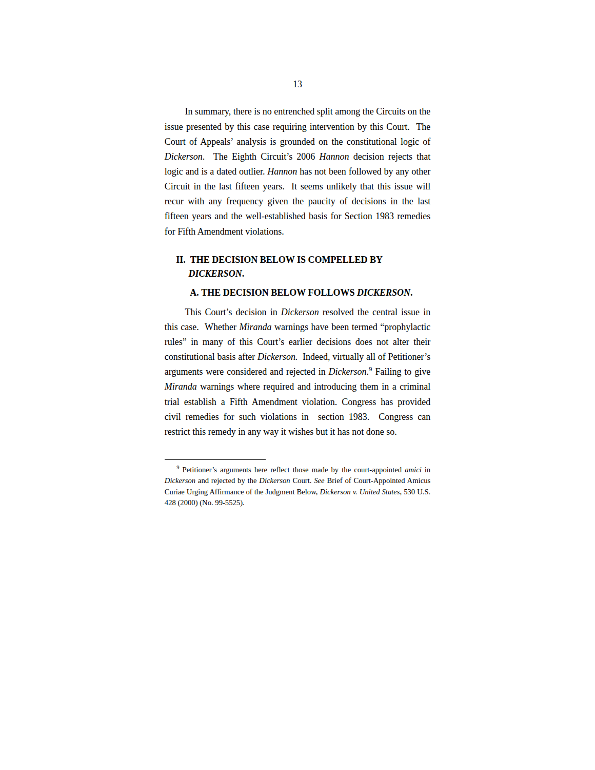13
In summary, there is no entrenched split among the Circuits on the issue presented by this case requiring intervention by this Court. The Court of Appeals’ analysis is grounded on the constitutional logic of Dickerson. The Eighth Circuit’s 2006 Hannon decision rejects that logic and is a dated outlier. Hannon has not been followed by any other Circuit in the last fifteen years. It seems unlikely that this issue will recur with any frequency given the paucity of decisions in the last fifteen years and the well-established basis for Section 1983 remedies for Fifth Amendment violations.
II. THE DECISION BELOW IS COMPELLED BY DICKERSON.
A. THE DECISION BELOW FOLLOWS DICKERSON.
This Court’s decision in Dickerson resolved the central issue in this case. Whether Miranda warnings have been termed “prophylactic rules” in many of this Court’s earlier decisions does not alter their constitutional basis after Dickerson. Indeed, virtually all of Petitioner’s arguments were considered and rejected in Dickerson.9 Failing to give Miranda warnings where required and introducing them in a criminal trial establish a Fifth Amendment violation. Congress has provided civil remedies for such violations in section 1983. Congress can restrict this remedy in any way it wishes but it has not done so.
9 Petitioner’s arguments here reflect those made by the court-appointed amici in Dickerson and rejected by the Dickerson Court. See Brief of Court-Appointed Amicus Curiae Urging Affirmance of the Judgment Below, Dickerson v. United States, 530 U.S. 428 (2000) (No. 99-5525).